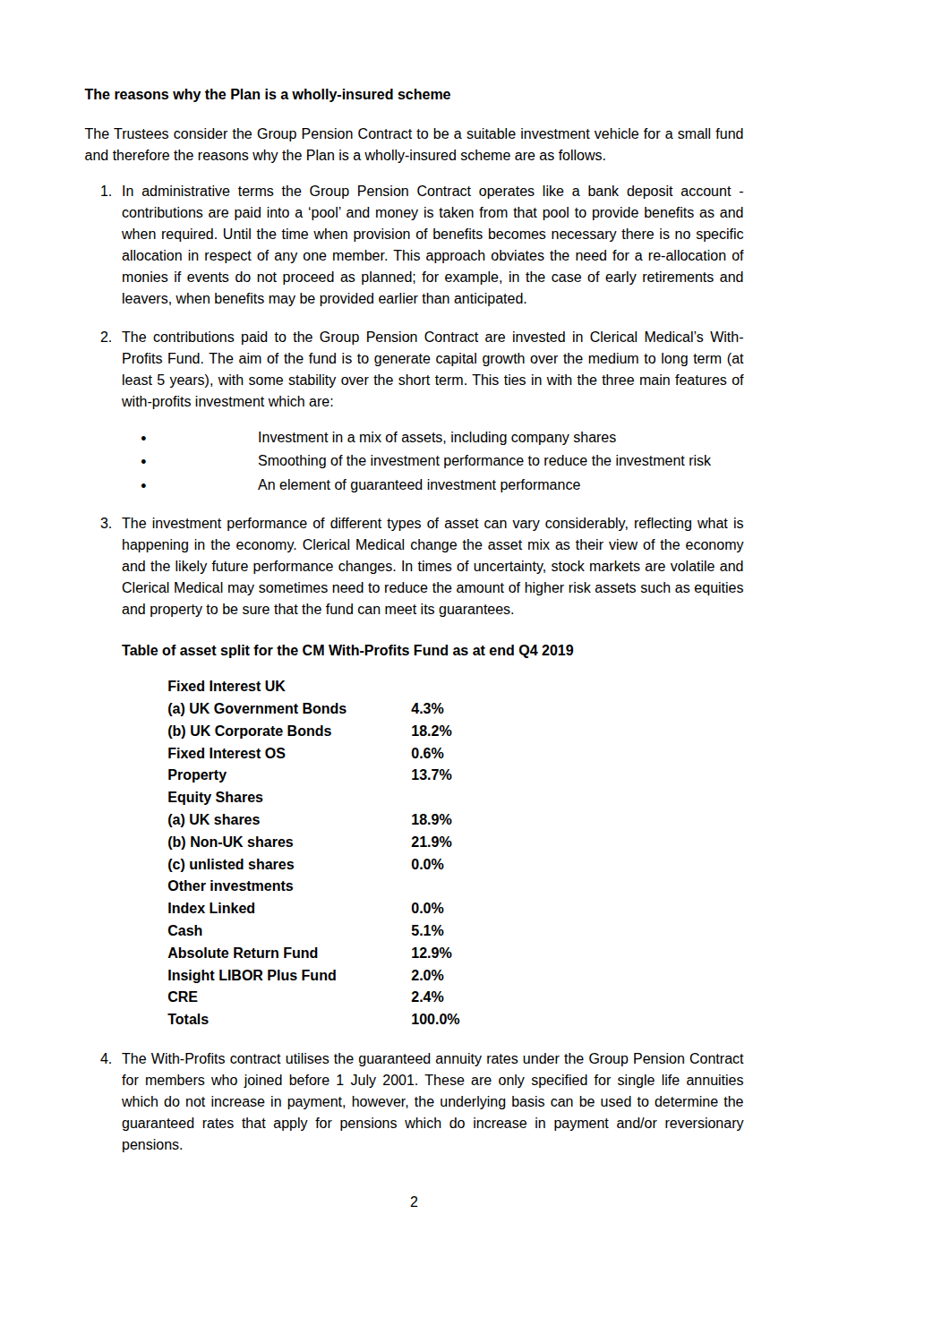The reasons why the Plan is a wholly-insured scheme
The Trustees consider the Group Pension Contract to be a suitable investment vehicle for a small fund and therefore the reasons why the Plan is a wholly-insured scheme are as follows.
In administrative terms the Group Pension Contract operates like a bank deposit account - contributions are paid into a ‘pool’ and money is taken from that pool to provide benefits as and when required. Until the time when provision of benefits becomes necessary there is no specific allocation in respect of any one member. This approach obviates the need for a re-allocation of monies if events do not proceed as planned; for example, in the case of early retirements and leavers, when benefits may be provided earlier than anticipated.
The contributions paid to the Group Pension Contract are invested in Clerical Medical’s With-Profits Fund. The aim of the fund is to generate capital growth over the medium to long term (at least 5 years), with some stability over the short term. This ties in with the three main features of with-profits investment which are:
Investment in a mix of assets, including company shares
Smoothing of the investment performance to reduce the investment risk
An element of guaranteed investment performance
The investment performance of different types of asset can vary considerably, reflecting what is happening in the economy. Clerical Medical change the asset mix as their view of the economy and the likely future performance changes. In times of uncertainty, stock markets are volatile and Clerical Medical may sometimes need to reduce the amount of higher risk assets such as equities and property to be sure that the fund can meet its guarantees.
Table of asset split for the CM With-Profits Fund as at end Q4 2019
| Fixed Interest UK | |
| (a) UK Government Bonds | 4.3% |
| (b) UK Corporate Bonds | 18.2% |
| Fixed Interest OS | 0.6% |
| Property | 13.7% |
| Equity Shares | |
| (a) UK shares | 18.9% |
| (b) Non-UK shares | 21.9% |
| (c) unlisted shares | 0.0% |
| Other investments | |
| Index Linked | 0.0% |
| Cash | 5.1% |
| Absolute Return Fund | 12.9% |
| Insight LIBOR Plus Fund | 2.0% |
| CRE | 2.4% |
| Totals | 100.0% |
The With-Profits contract utilises the guaranteed annuity rates under the Group Pension Contract for members who joined before 1 July 2001. These are only specified for single life annuities which do not increase in payment, however, the underlying basis can be used to determine the guaranteed rates that apply for pensions which do increase in payment and/or reversionary pensions.
2